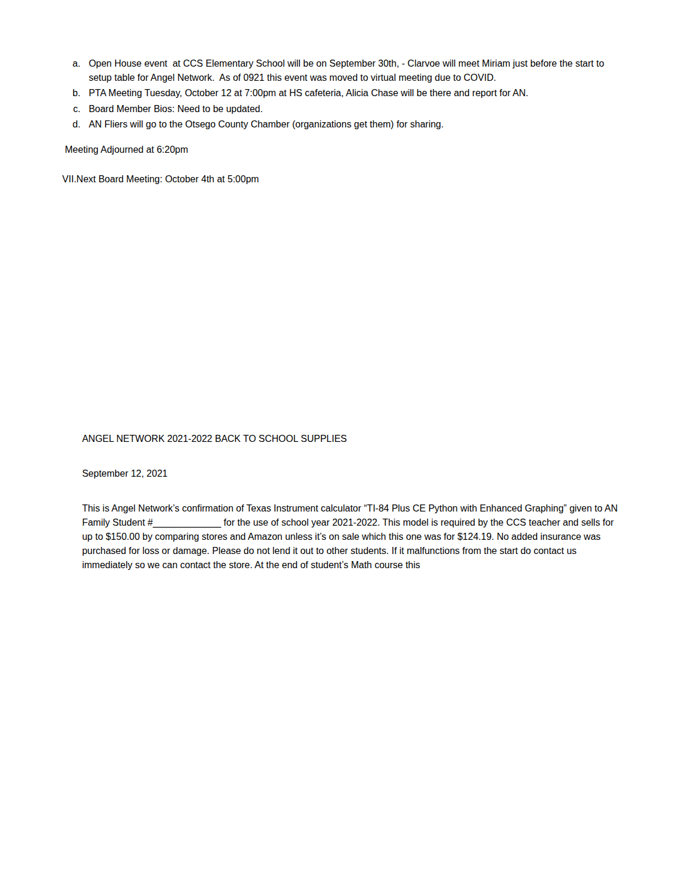Open House event at CCS Elementary School will be on September 30th, - Clarvoe will meet Miriam just before the start to setup table for Angel Network. As of 0921 this event was moved to virtual meeting due to COVID.
PTA Meeting Tuesday, October 12 at 7:00pm at HS cafeteria, Alicia Chase will be there and report for AN.
Board Member Bios: Need to be updated.
AN Fliers will go to the Otsego County Chamber (organizations get them) for sharing.
Meeting Adjourned at 6:20pm
VII.Next Board Meeting: October 4th at 5:00pm
ANGEL NETWORK 2021-2022 BACK TO SCHOOL SUPPLIES
September 12, 2021
This is Angel Network’s confirmation of Texas Instrument calculator “TI-84 Plus CE Python with Enhanced Graphing” given to AN Family Student #_____________ for the use of school year 2021-2022. This model is required by the CCS teacher and sells for up to $150.00 by comparing stores and Amazon unless it’s on sale which this one was for $124.19. No added insurance was purchased for loss or damage. Please do not lend it out to other students. If it malfunctions from the start do contact us immediately so we can contact the store. At the end of student’s Math course this